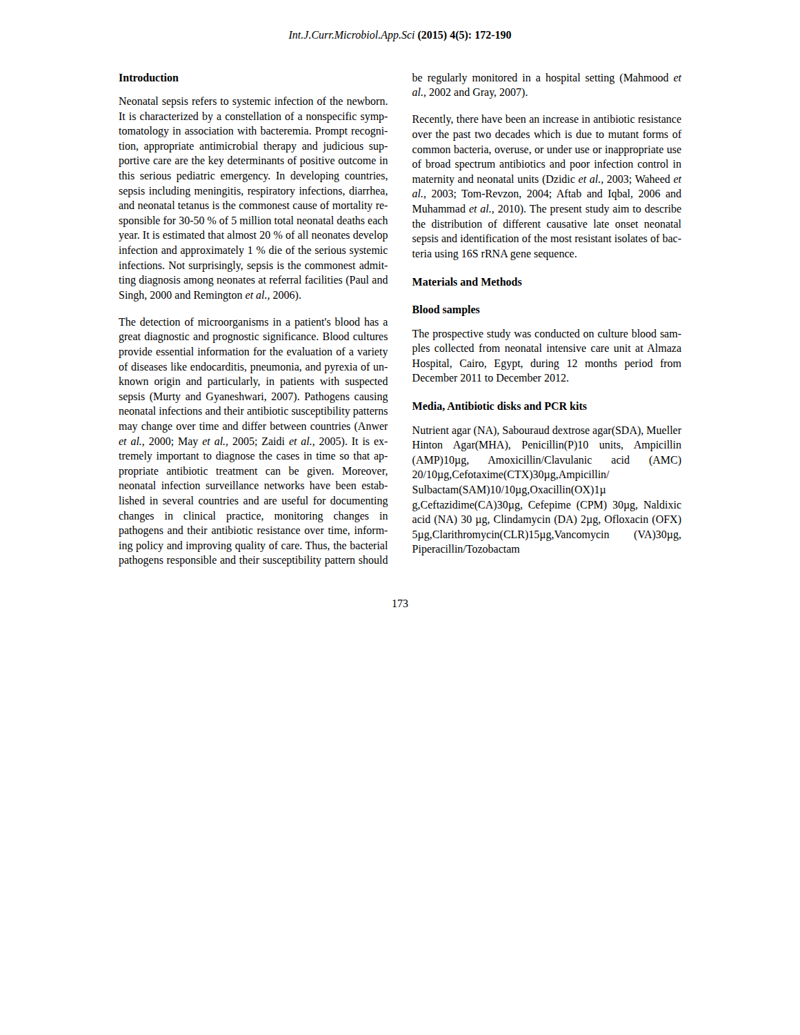Int.J.Curr.Microbiol.App.Sci (2015) 4(5): 172-190
Introduction
Neonatal sepsis refers to systemic infection of the newborn. It is characterized by a constellation of a nonspecific symptomatology in association with bacteremia. Prompt recognition, appropriate antimicrobial therapy and judicious supportive care are the key determinants of positive outcome in this serious pediatric emergency. In developing countries, sepsis including meningitis, respiratory infections, diarrhea, and neonatal tetanus is the commonest cause of mortality responsible for 30-50 % of 5 million total neonatal deaths each year. It is estimated that almost 20 % of all neonates develop infection and approximately 1 % die of the serious systemic infections. Not surprisingly, sepsis is the commonest admitting diagnosis among neonates at referral facilities (Paul and Singh, 2000 and Remington et al., 2006).
The detection of microorganisms in a patient's blood has a great diagnostic and prognostic significance. Blood cultures provide essential information for the evaluation of a variety of diseases like endocarditis, pneumonia, and pyrexia of unknown origin and particularly, in patients with suspected sepsis (Murty and Gyaneshwari, 2007). Pathogens causing neonatal infections and their antibiotic susceptibility patterns may change over time and differ between countries (Anwer et al., 2000; May et al., 2005; Zaidi et al., 2005). It is extremely important to diagnose the cases in time so that appropriate antibiotic treatment can be given. Moreover, neonatal infection surveillance networks have been established in several countries and are useful for documenting changes in clinical practice, monitoring changes in pathogens and their antibiotic resistance over time, informing policy and improving quality of care. Thus, the bacterial pathogens responsible and their susceptibility pattern should be regularly monitored in a hospital setting (Mahmood et al., 2002 and Gray, 2007).
Recently, there have been an increase in antibiotic resistance over the past two decades which is due to mutant forms of common bacteria, overuse, or under use or inappropriate use of broad spectrum antibiotics and poor infection control in maternity and neonatal units (Dzidic et al., 2003; Waheed et al., 2003; Tom-Revzon, 2004; Aftab and Iqbal, 2006 and Muhammad et al., 2010). The present study aim to describe the distribution of different causative late onset neonatal sepsis and identification of the most resistant isolates of bacteria using 16S rRNA gene sequence.
Materials and Methods
Blood samples
The prospective study was conducted on culture blood samples collected from neonatal intensive care unit at Almaza Hospital, Cairo, Egypt, during 12 months period from December 2011 to December 2012.
Media, Antibiotic disks and PCR kits
Nutrient agar (NA), Sabouraud dextrose agar(SDA), Mueller Hinton Agar(MHA), Penicillin(P)10 units, Ampicillin (AMP)10µg, Amoxicillin/Clavulanic acid (AMC) 20/10µg,Cefotaxime(CTX)30µg,Ampicillin/ Sulbactam(SAM)10/10µg,Oxacillin(OX)1µ g,Ceftazidime(CA)30µg, Cefepime (CPM) 30µg, Naldixic acid (NA) 30 µg, Clindamycin (DA) 2µg, Ofloxacin (OFX) 5µg,Clarithromycin(CLR)15µg,Vancomycin (VA)30µg, Piperacillin/Tozobactam
173